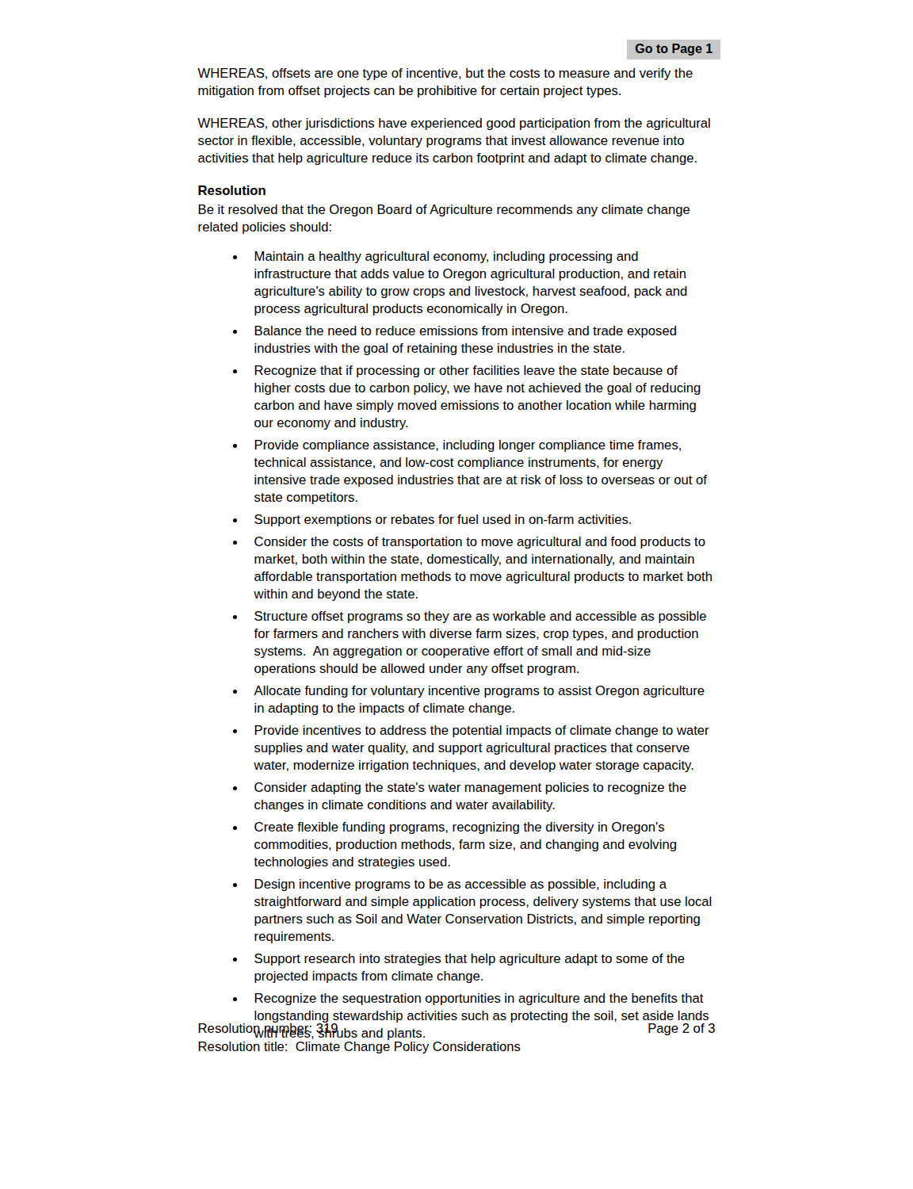Go to Page 1
WHEREAS, offsets are one type of incentive, but the costs to measure and verify the mitigation from offset projects can be prohibitive for certain project types.
WHEREAS, other jurisdictions have experienced good participation from the agricultural sector in flexible, accessible, voluntary programs that invest allowance revenue into activities that help agriculture reduce its carbon footprint and adapt to climate change.
Resolution
Be it resolved that the Oregon Board of Agriculture recommends any climate change related policies should:
Maintain a healthy agricultural economy, including processing and infrastructure that adds value to Oregon agricultural production, and retain agriculture's ability to grow crops and livestock, harvest seafood, pack and process agricultural products economically in Oregon.
Balance the need to reduce emissions from intensive and trade exposed industries with the goal of retaining these industries in the state.
Recognize that if processing or other facilities leave the state because of higher costs due to carbon policy, we have not achieved the goal of reducing carbon and have simply moved emissions to another location while harming our economy and industry.
Provide compliance assistance, including longer compliance time frames, technical assistance, and low-cost compliance instruments, for energy intensive trade exposed industries that are at risk of loss to overseas or out of state competitors.
Support exemptions or rebates for fuel used in on-farm activities.
Consider the costs of transportation to move agricultural and food products to market, both within the state, domestically, and internationally, and maintain affordable transportation methods to move agricultural products to market both within and beyond the state.
Structure offset programs so they are as workable and accessible as possible for farmers and ranchers with diverse farm sizes, crop types, and production systems. An aggregation or cooperative effort of small and mid-size operations should be allowed under any offset program.
Allocate funding for voluntary incentive programs to assist Oregon agriculture in adapting to the impacts of climate change.
Provide incentives to address the potential impacts of climate change to water supplies and water quality, and support agricultural practices that conserve water, modernize irrigation techniques, and develop water storage capacity.
Consider adapting the state's water management policies to recognize the changes in climate conditions and water availability.
Create flexible funding programs, recognizing the diversity in Oregon's commodities, production methods, farm size, and changing and evolving technologies and strategies used.
Design incentive programs to be as accessible as possible, including a straightforward and simple application process, delivery systems that use local partners such as Soil and Water Conservation Districts, and simple reporting requirements.
Support research into strategies that help agriculture adapt to some of the projected impacts from climate change.
Recognize the sequestration opportunities in agriculture and the benefits that longstanding stewardship activities such as protecting the soil, set aside lands with trees, shrubs and plants.
Resolution number: 319
Page 2 of 3
Resolution title: Climate Change Policy Considerations